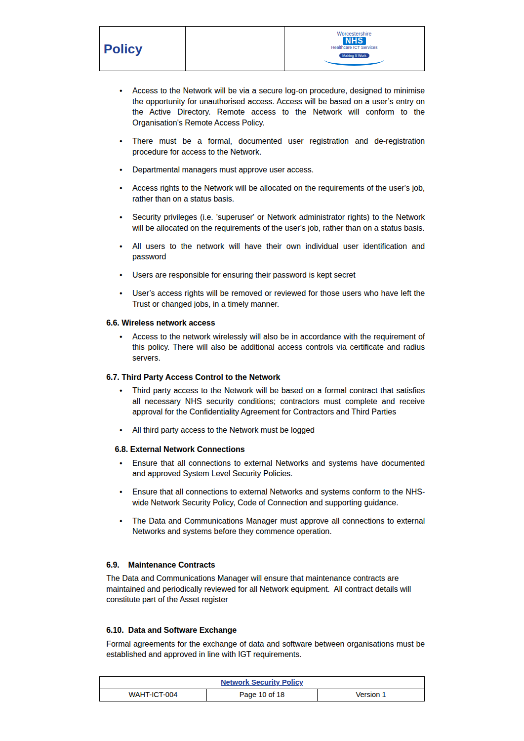| Policy | | Worcestershire NHS Healthcare ICT Services Making It Work |
Access to the Network will be via a secure log-on procedure, designed to minimise the opportunity for unauthorised access. Access will be based on a user’s entry on the Active Directory. Remote access to the Network will conform to the Organisation's Remote Access Policy.
There must be a formal, documented user registration and de-registration procedure for access to the Network.
Departmental managers must approve user access.
Access rights to the Network will be allocated on the requirements of the user's job, rather than on a status basis.
Security privileges (i.e. 'superuser' or Network administrator rights) to the Network will be allocated on the requirements of the user's job, rather than on a status basis.
All users to the network will have their own individual user identification and password
Users are responsible for ensuring their password is kept secret
User’s access rights will be removed or reviewed for those users who have left the Trust or changed jobs, in a timely manner.
6.6. Wireless network access
Access to the network wirelessly will also be in accordance with the requirement of this policy. There will also be additional access controls via certificate and radius servers.
6.7. Third Party Access Control to the Network
Third party access to the Network will be based on a formal contract that satisfies all necessary NHS security conditions; contractors must complete and receive approval for the Confidentiality Agreement for Contractors and Third Parties
All third party access to the Network must be logged
6.8. External Network Connections
Ensure that all connections to external Networks and systems have documented and approved System Level Security Policies.
Ensure that all connections to external Networks and systems conform to the NHS-wide Network Security Policy, Code of Connection and supporting guidance.
The Data and Communications Manager must approve all connections to external Networks and systems before they commence operation.
6.9. Maintenance Contracts
The Data and Communications Manager will ensure that maintenance contracts are maintained and periodically reviewed for all Network equipment. All contract details will constitute part of the Asset register
6.10. Data and Software Exchange
Formal agreements for the exchange of data and software between organisations must be established and approved in line with IGT requirements.
Network Security Policy
| WAHT-ICT-004 | Page 10 of 18 | Version 1 |